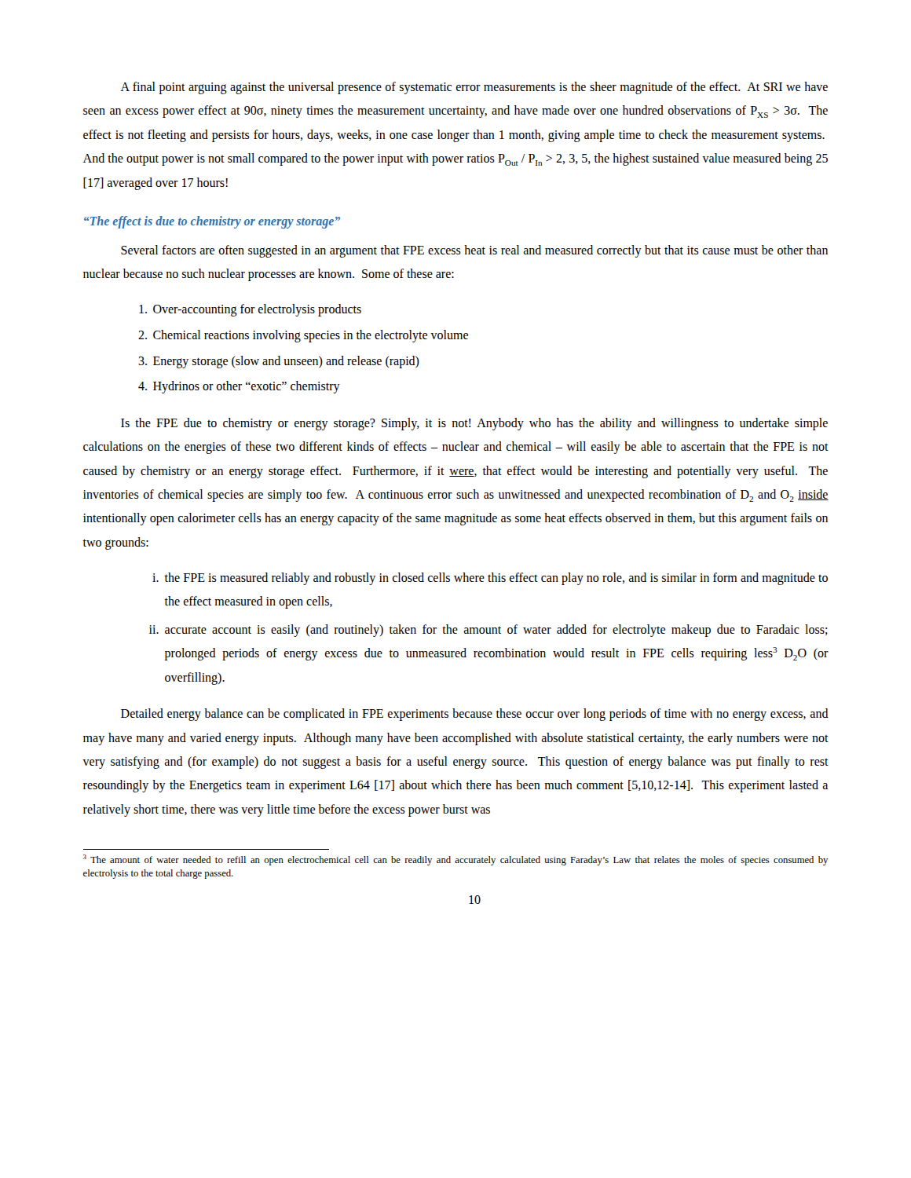A final point arguing against the universal presence of systematic error measurements is the sheer magnitude of the effect. At SRI we have seen an excess power effect at 90σ, ninety times the measurement uncertainty, and have made over one hundred observations of PXS > 3σ. The effect is not fleeting and persists for hours, days, weeks, in one case longer than 1 month, giving ample time to check the measurement systems. And the output power is not small compared to the power input with power ratios POut / PIn > 2, 3, 5, the highest sustained value measured being 25 [17] averaged over 17 hours!
“The effect is due to chemistry or energy storage”
Several factors are often suggested in an argument that FPE excess heat is real and measured correctly but that its cause must be other than nuclear because no such nuclear processes are known. Some of these are:
Over-accounting for electrolysis products
Chemical reactions involving species in the electrolyte volume
Energy storage (slow and unseen) and release (rapid)
Hydrinos or other “exotic” chemistry
Is the FPE due to chemistry or energy storage? Simply, it is not! Anybody who has the ability and willingness to undertake simple calculations on the energies of these two different kinds of effects – nuclear and chemical – will easily be able to ascertain that the FPE is not caused by chemistry or an energy storage effect. Furthermore, if it were, that effect would be interesting and potentially very useful. The inventories of chemical species are simply too few. A continuous error such as unwitnessed and unexpected recombination of D2 and O2 inside intentionally open calorimeter cells has an energy capacity of the same magnitude as some heat effects observed in them, but this argument fails on two grounds:
the FPE is measured reliably and robustly in closed cells where this effect can play no role, and is similar in form and magnitude to the effect measured in open cells,
accurate account is easily (and routinely) taken for the amount of water added for electrolyte makeup due to Faradaic loss; prolonged periods of energy excess due to unmeasured recombination would result in FPE cells requiring less3 D2O (or overfilling).
Detailed energy balance can be complicated in FPE experiments because these occur over long periods of time with no energy excess, and may have many and varied energy inputs. Although many have been accomplished with absolute statistical certainty, the early numbers were not very satisfying and (for example) do not suggest a basis for a useful energy source. This question of energy balance was put finally to rest resoundingly by the Energetics team in experiment L64 [17] about which there has been much comment [5,10,12-14]. This experiment lasted a relatively short time, there was very little time before the excess power burst was
3 The amount of water needed to refill an open electrochemical cell can be readily and accurately calculated using Faraday’s Law that relates the moles of species consumed by electrolysis to the total charge passed.
10